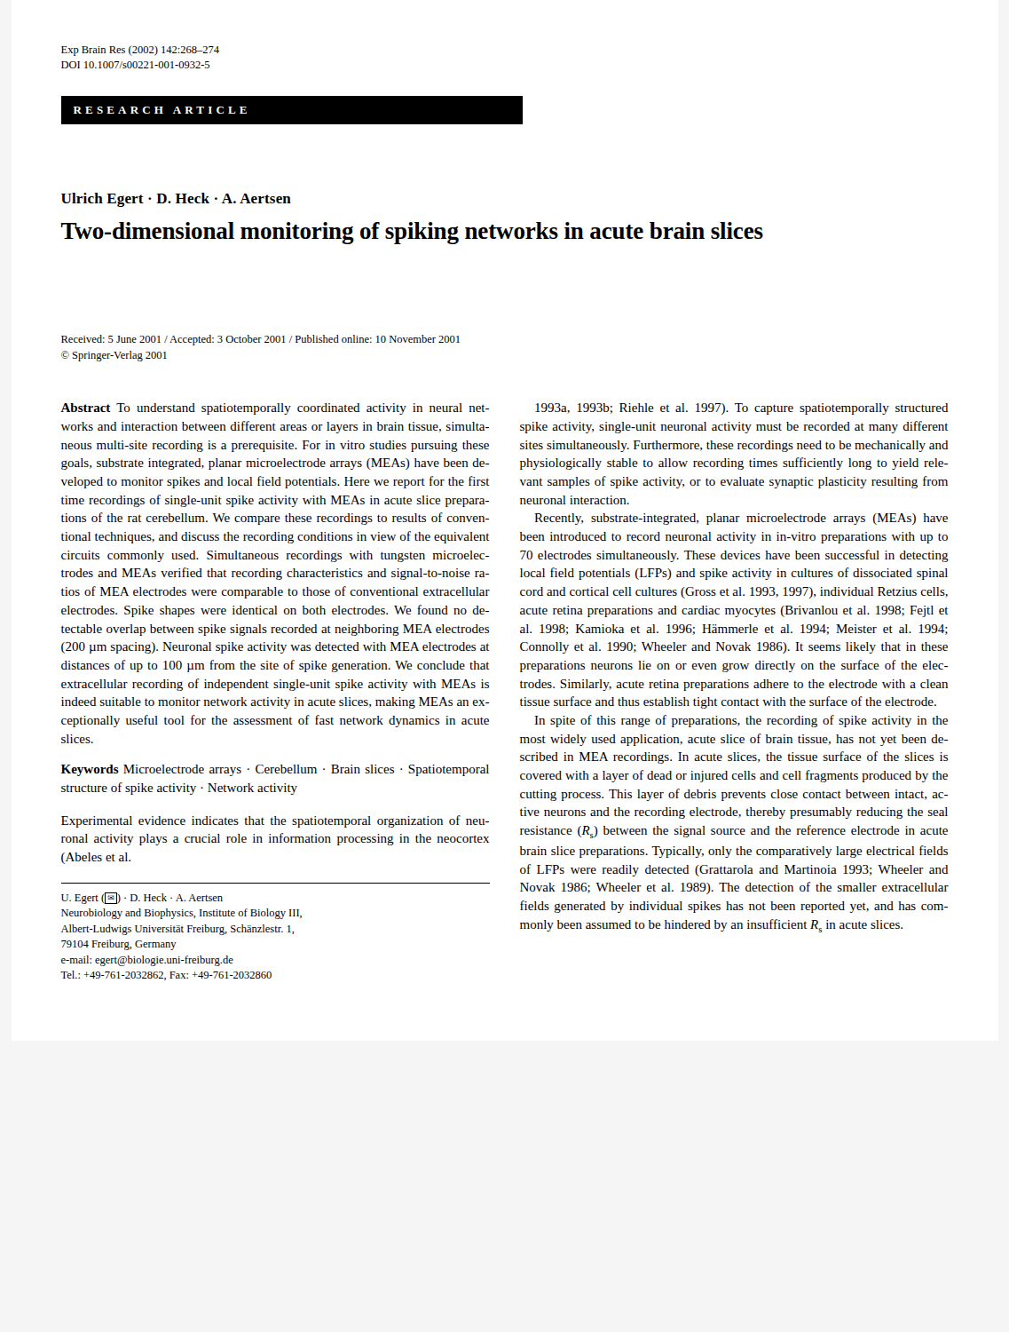Exp Brain Res (2002) 142:268–274
DOI 10.1007/s00221-001-0932-5
RESEARCH ARTICLE
Ulrich Egert · D. Heck · A. Aertsen
Two-dimensional monitoring of spiking networks in acute brain slices
Received: 5 June 2001 / Accepted: 3 October 2001 / Published online: 10 November 2001
© Springer-Verlag 2001
Abstract To understand spatiotemporally coordinated activity in neural networks and interaction between different areas or layers in brain tissue, simultaneous multi-site recording is a prerequisite. For in vitro studies pursuing these goals, substrate integrated, planar microelectrode arrays (MEAs) have been developed to monitor spikes and local field potentials. Here we report for the first time recordings of single-unit spike activity with MEAs in acute slice preparations of the rat cerebellum. We compare these recordings to results of conventional techniques, and discuss the recording conditions in view of the equivalent circuits commonly used. Simultaneous recordings with tungsten microelectrodes and MEAs verified that recording characteristics and signal-to-noise ratios of MEA electrodes were comparable to those of conventional extracellular electrodes. Spike shapes were identical on both electrodes. We found no detectable overlap between spike signals recorded at neighboring MEA electrodes (200 µm spacing). Neuronal spike activity was detected with MEA electrodes at distances of up to 100 µm from the site of spike generation. We conclude that extracellular recording of independent single-unit spike activity with MEAs is indeed suitable to monitor network activity in acute slices, making MEAs an exceptionally useful tool for the assessment of fast network dynamics in acute slices.
Keywords Microelectrode arrays · Cerebellum · Brain slices · Spatiotemporal structure of spike activity · Network activity
Experimental evidence indicates that the spatiotemporal organization of neuronal activity plays a crucial role in information processing in the neocortex (Abeles et al.
U. Egert (✉) · D. Heck · A. Aertsen
Neurobiology and Biophysics, Institute of Biology III,
Albert-Ludwigs Universität Freiburg, Schänzlestr. 1,
79104 Freiburg, Germany
e-mail: egert@biologie.uni-freiburg.de
Tel.: +49-761-2032862, Fax: +49-761-2032860
1993a, 1993b; Riehle et al. 1997). To capture spatiotemporally structured spike activity, single-unit neuronal activity must be recorded at many different sites simultaneously. Furthermore, these recordings need to be mechanically and physiologically stable to allow recording times sufficiently long to yield relevant samples of spike activity, or to evaluate synaptic plasticity resulting from neuronal interaction.
Recently, substrate-integrated, planar microelectrode arrays (MEAs) have been introduced to record neuronal activity in in-vitro preparations with up to 70 electrodes simultaneously. These devices have been successful in detecting local field potentials (LFPs) and spike activity in cultures of dissociated spinal cord and cortical cell cultures (Gross et al. 1993, 1997), individual Retzius cells, acute retina preparations and cardiac myocytes (Brivanlou et al. 1998; Fejtl et al. 1998; Kamioka et al. 1996; Hämmerle et al. 1994; Meister et al. 1994; Connolly et al. 1990; Wheeler and Novak 1986). It seems likely that in these preparations neurons lie on or even grow directly on the surface of the electrodes. Similarly, acute retina preparations adhere to the electrode with a clean tissue surface and thus establish tight contact with the surface of the electrode.
In spite of this range of preparations, the recording of spike activity in the most widely used application, acute slice of brain tissue, has not yet been described in MEA recordings. In acute slices, the tissue surface of the slices is covered with a layer of dead or injured cells and cell fragments produced by the cutting process. This layer of debris prevents close contact between intact, active neurons and the recording electrode, thereby presumably reducing the seal resistance (Rs) between the signal source and the reference electrode in acute brain slice preparations. Typically, only the comparatively large electrical fields of LFPs were readily detected (Grattarola and Martinoia 1993; Wheeler and Novak 1986; Wheeler et al. 1989). The detection of the smaller extracellular fields generated by individual spikes has not been reported yet, and has commonly been assumed to be hindered by an insufficient Rs in acute slices.